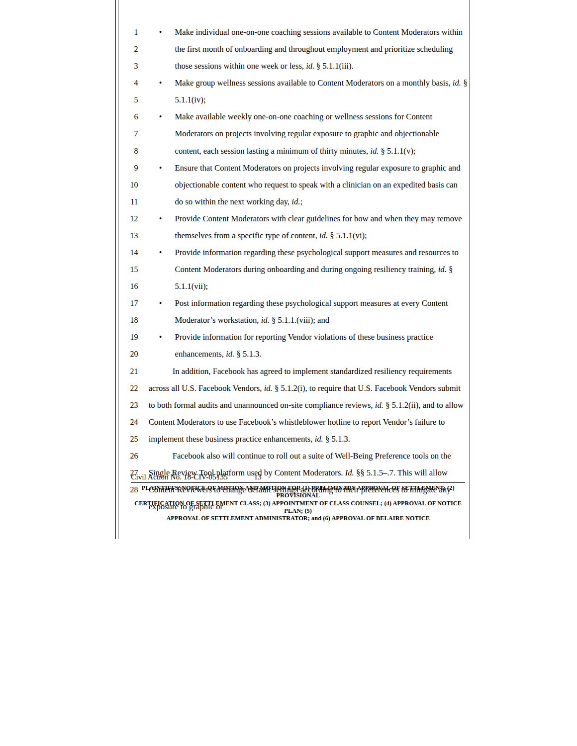1
2
3
4
5
6
7
8
9
10
11
12
13
14
15
16
17
18
19
20
21
22
23
24
25
26
27
28
Make individual one-on-one coaching sessions available to Content Moderators within the first month of onboarding and throughout employment and prioritize scheduling those sessions within one week or less, id. § 5.1.1(iii).
Make group wellness sessions available to Content Moderators on a monthly basis, id. § 5.1.1(iv);
Make available weekly one-on-one coaching or wellness sessions for Content Moderators on projects involving regular exposure to graphic and objectionable content, each session lasting a minimum of thirty minutes, id. § 5.1.1(v);
Ensure that Content Moderators on projects involving regular exposure to graphic and objectionable content who request to speak with a clinician on an expedited basis can do so within the next working day, id.;
Provide Content Moderators with clear guidelines for how and when they may remove themselves from a specific type of content, id. § 5.1.1(vi);
Provide information regarding these psychological support measures and resources to Content Moderators during onboarding and during ongoing resiliency training, id. § 5.1.1(vii);
Post information regarding these psychological support measures at every Content Moderator’s workstation, id. § 5.1.1.(viii); and
Provide information for reporting Vendor violations of these business practice enhancements, id. § 5.1.3.
In addition, Facebook has agreed to implement standardized resiliency requirements across all U.S. Facebook Vendors, id. § 5.1.2(i), to require that U.S. Facebook Vendors submit to both formal audits and unannounced on-site compliance reviews, id. § 5.1.2(ii), and to allow Content Moderators to use Facebook’s whistleblower hotline to report Vendor’s failure to implement these business practice enhancements, id. § 5.1.3.
Facebook also will continue to roll out a suite of Well-Being Preference tools on the Single Review Tool platform used by Content Moderators. Id. §§ 5.1.5–.7. This will allow Content Reviewers to change default settings according to their preferences to mitigate any exposure to graphic or
Civil Action No. 18-CIV-05135 13
PLAINTIFFS’ NOTICE OF MOTION AND MOTION FOR (1) PRELIMINARY APPROVAL OF SETTLEMENT; (2) PROVISIONAL
CERTIFICATION OF SETTLEMENT CLASS; (3) APPOINTMENT OF CLASS COUNSEL; (4) APPROVAL OF NOTICE PLAN; (5)
APPROVAL OF SETTLEMENT ADMINISTRATOR; and (6) APPROVAL OF BELAIRE NOTICE